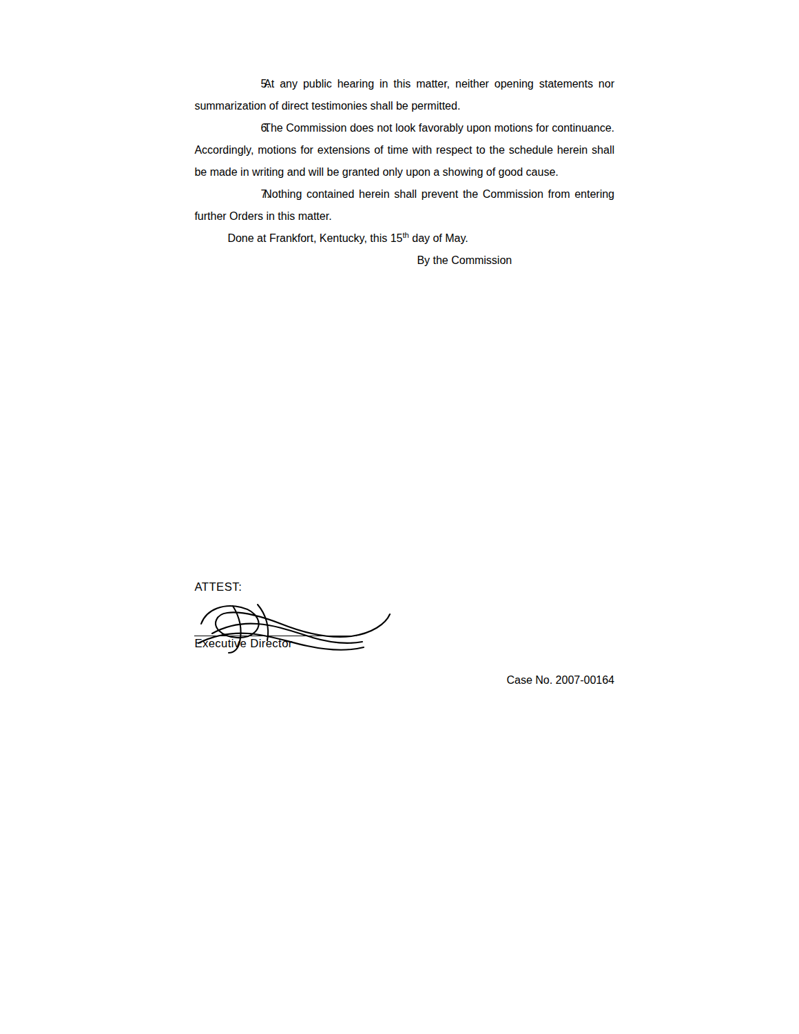5. At any public hearing in this matter, neither opening statements nor summarization of direct testimonies shall be permitted.
6. The Commission does not look favorably upon motions for continuance. Accordingly, motions for extensions of time with respect to the schedule herein shall be made in writing and will be granted only upon a showing of good cause.
7. Nothing contained herein shall prevent the Commission from entering further Orders in this matter.
Done at Frankfort, Kentucky, this 15th day of May.
By the Commission
ATTEST:
Executive Director
Case No. 2007-00164